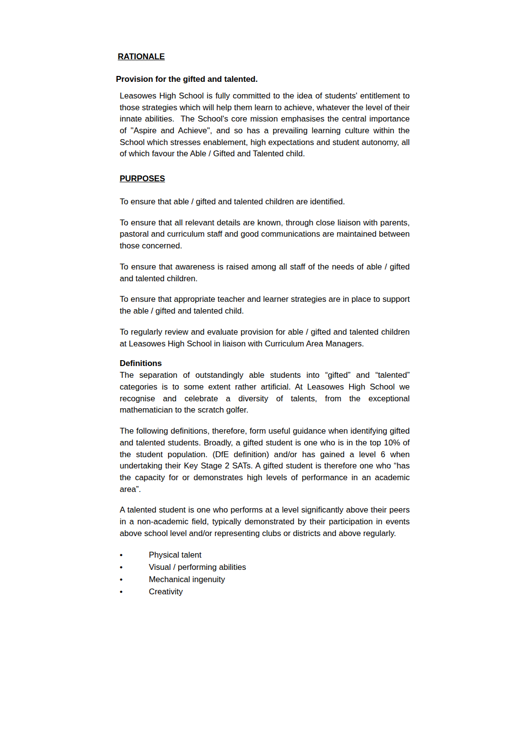RATIONALE
Provision for the gifted and talented.
Leasowes High School is fully committed to the idea of students' entitlement to those strategies which will help them learn to achieve, whatever the level of their innate abilities. The School's core mission emphasises the central importance of "Aspire and Achieve", and so has a prevailing learning culture within the School which stresses enablement, high expectations and student autonomy, all of which favour the Able / Gifted and Talented child.
PURPOSES
To ensure that able / gifted and talented children are identified.
To ensure that all relevant details are known, through close liaison with parents, pastoral and curriculum staff and good communications are maintained between those concerned.
To ensure that awareness is raised among all staff of the needs of able / gifted and talented children.
To ensure that appropriate teacher and learner strategies are in place to support the able / gifted and talented child.
To regularly review and evaluate provision for able / gifted and talented children at Leasowes High School in liaison with Curriculum Area Managers.
Definitions
The separation of outstandingly able students into “gifted” and “talented” categories is to some extent rather artificial. At Leasowes High School we recognise and celebrate a diversity of talents, from the exceptional mathematician to the scratch golfer.
The following definitions, therefore, form useful guidance when identifying gifted and talented students. Broadly, a gifted student is one who is in the top 10% of the student population. (DfE definition) and/or has gained a level 6 when undertaking their Key Stage 2 SATs. A gifted student is therefore one who “has the capacity for or demonstrates high levels of performance in an academic area”.
A talented student is one who performs at a level significantly above their peers in a non-academic field, typically demonstrated by their participation in events above school level and/or representing clubs or districts and above regularly.
•Physical talent
•Visual / performing abilities
•Mechanical ingenuity
•Creativity